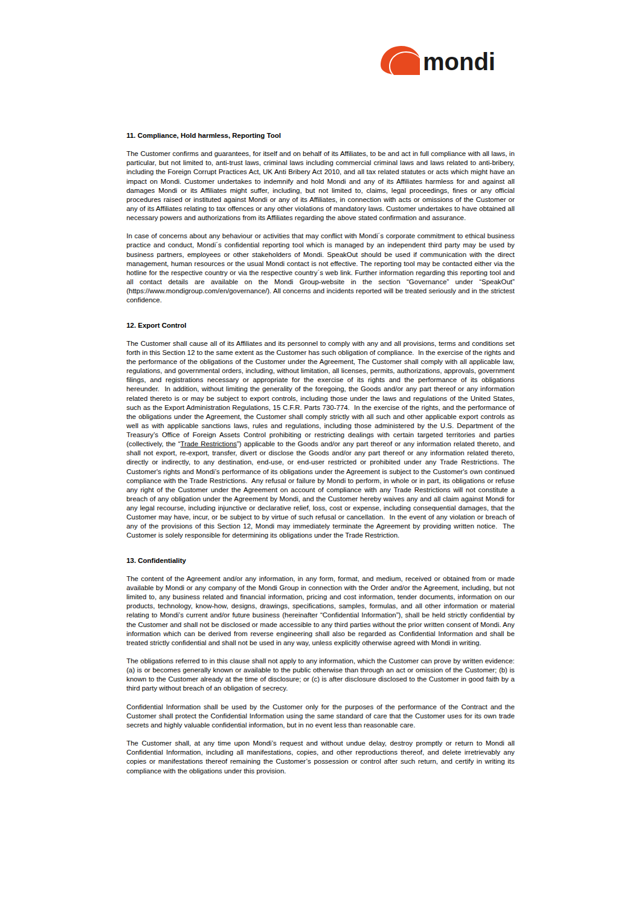mondi
11. Compliance, Hold harmless, Reporting Tool
The Customer confirms and guarantees, for itself and on behalf of its Affiliates, to be and act in full compliance with all laws, in particular, but not limited to, anti-trust laws, criminal laws including commercial criminal laws and laws related to anti-bribery, including the Foreign Corrupt Practices Act, UK Anti Bribery Act 2010, and all tax related statutes or acts which might have an impact on Mondi. Customer undertakes to indemnify and hold Mondi and any of its Affiliates harmless for and against all damages Mondi or its Affiliates might suffer, including, but not limited to, claims, legal proceedings, fines or any official procedures raised or instituted against Mondi or any of its Affiliates, in connection with acts or omissions of the Customer or any of its Affiliates relating to tax offences or any other violations of mandatory laws. Customer undertakes to have obtained all necessary powers and authorizations from its Affiliates regarding the above stated confirmation and assurance.
In case of concerns about any behaviour or activities that may conflict with Mondi´s corporate commitment to ethical business practice and conduct, Mondi´s confidential reporting tool which is managed by an independent third party may be used by business partners, employees or other stakeholders of Mondi. SpeakOut should be used if communication with the direct management, human resources or the usual Mondi contact is not effective. The reporting tool may be contacted either via the hotline for the respective country or via the respective country´s web link. Further information regarding this reporting tool and all contact details are available on the Mondi Group-website in the section “Governance” under “SpeakOut” (https://www.mondigroup.com/en/governance/). All concerns and incidents reported will be treated seriously and in the strictest confidence.
12. Export Control
The Customer shall cause all of its Affiliates and its personnel to comply with any and all provisions, terms and conditions set forth in this Section 12 to the same extent as the Customer has such obligation of compliance. In the exercise of the rights and the performance of the obligations of the Customer under the Agreement, The Customer shall comply with all applicable law, regulations, and governmental orders, including, without limitation, all licenses, permits, authorizations, approvals, government filings, and registrations necessary or appropriate for the exercise of its rights and the performance of its obligations hereunder. In addition, without limiting the generality of the foregoing, the Goods and/or any part thereof or any information related thereto is or may be subject to export controls, including those under the laws and regulations of the United States, such as the Export Administration Regulations, 15 C.F.R. Parts 730-774. In the exercise of the rights, and the performance of the obligations under the Agreement, the Customer shall comply strictly with all such and other applicable export controls as well as with applicable sanctions laws, rules and regulations, including those administered by the U.S. Department of the Treasury’s Office of Foreign Assets Control prohibiting or restricting dealings with certain targeted territories and parties (collectively, the “Trade Restrictions”) applicable to the Goods and/or any part thereof or any information related thereto, and shall not export, re-export, transfer, divert or disclose the Goods and/or any part thereof or any information related thereto, directly or indirectly, to any destination, end-use, or end-user restricted or prohibited under any Trade Restrictions. The Customer's rights and Mondi’s performance of its obligations under the Agreement is subject to the Customer's own continued compliance with the Trade Restrictions. Any refusal or failure by Mondi to perform, in whole or in part, its obligations or refuse any right of the Customer under the Agreement on account of compliance with any Trade Restrictions will not constitute a breach of any obligation under the Agreement by Mondi, and the Customer hereby waives any and all claim against Mondi for any legal recourse, including injunctive or declarative relief, loss, cost or expense, including consequential damages, that the Customer may have, incur, or be subject to by virtue of such refusal or cancellation. In the event of any violation or breach of any of the provisions of this Section 12, Mondi may immediately terminate the Agreement by providing written notice. The Customer is solely responsible for determining its obligations under the Trade Restriction.
13. Confidentiality
The content of the Agreement and/or any information, in any form, format, and medium, received or obtained from or made available by Mondi or any company of the Mondi Group in connection with the Order and/or the Agreement, including, but not limited to, any business related and financial information, pricing and cost information, tender documents, information on our products, technology, know-how, designs, drawings, specifications, samples, formulas, and all other information or material relating to Mondi’s current and/or future business (hereinafter “Confidential Information”), shall be held strictly confidential by the Customer and shall not be disclosed or made accessible to any third parties without the prior written consent of Mondi. Any information which can be derived from reverse engineering shall also be regarded as Confidential Information and shall be treated strictly confidential and shall not be used in any way, unless explicitly otherwise agreed with Mondi in writing.
The obligations referred to in this clause shall not apply to any information, which the Customer can prove by written evidence: (a) is or becomes generally known or available to the public otherwise than through an act or omission of the Customer; (b) is known to the Customer already at the time of disclosure; or (c) is after disclosure disclosed to the Customer in good faith by a third party without breach of an obligation of secrecy.
Confidential Information shall be used by the Customer only for the purposes of the performance of the Contract and the Customer shall protect the Confidential Information using the same standard of care that the Customer uses for its own trade secrets and highly valuable confidential information, but in no event less than reasonable care.
The Customer shall, at any time upon Mondi’s request and without undue delay, destroy promptly or return to Mondi all Confidential Information, including all manifestations, copies, and other reproductions thereof, and delete irretrievably any copies or manifestations thereof remaining the Customer’s possession or control after such return, and certify in writing its compliance with the obligations under this provision.